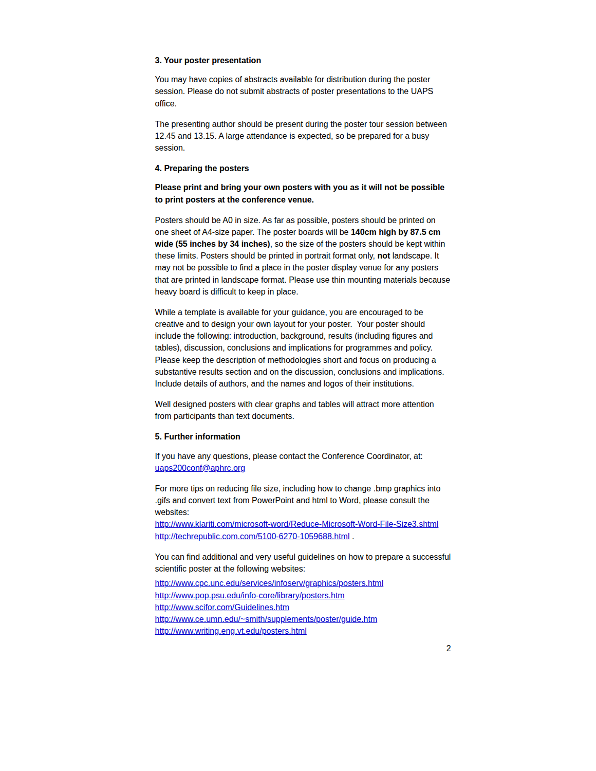3. Your poster presentation
You may have copies of abstracts available for distribution during the poster session. Please do not submit abstracts of poster presentations to the UAPS office.
The presenting author should be present during the poster tour session between 12.45 and 13.15. A large attendance is expected, so be prepared for a busy session.
4. Preparing the posters
Please print and bring your own posters with you as it will not be possible to print posters at the conference venue.
Posters should be A0 in size. As far as possible, posters should be printed on one sheet of A4-size paper. The poster boards will be 140cm high by 87.5 cm wide (55 inches by 34 inches), so the size of the posters should be kept within these limits. Posters should be printed in portrait format only, not landscape. It may not be possible to find a place in the poster display venue for any posters that are printed in landscape format. Please use thin mounting materials because heavy board is difficult to keep in place.
While a template is available for your guidance, you are encouraged to be creative and to design your own layout for your poster. Your poster should include the following: introduction, background, results (including figures and tables), discussion, conclusions and implications for programmes and policy. Please keep the description of methodologies short and focus on producing a substantive results section and on the discussion, conclusions and implications. Include details of authors, and the names and logos of their institutions.
Well designed posters with clear graphs and tables will attract more attention from participants than text documents.
5. Further information
If you have any questions, please contact the Conference Coordinator, at:
uaps200conf@aphrc.org
For more tips on reducing file size, including how to change .bmp graphics into .gifs and convert text from PowerPoint and html to Word, please consult the websites:
http://www.klariti.com/microsoft-word/Reduce-Microsoft-Word-File-Size3.shtml
http://techrepublic.com.com/5100-6270-1059688.html .
You can find additional and very useful guidelines on how to prepare a successful scientific poster at the following websites:
http://www.cpc.unc.edu/services/infoserv/graphics/posters.html
http://www.pop.psu.edu/info-core/library/posters.htm
http://www.scifor.com/Guidelines.htm
http://www.ce.umn.edu/~smith/supplements/poster/guide.htm
http://www.writing.eng.vt.edu/posters.html
2